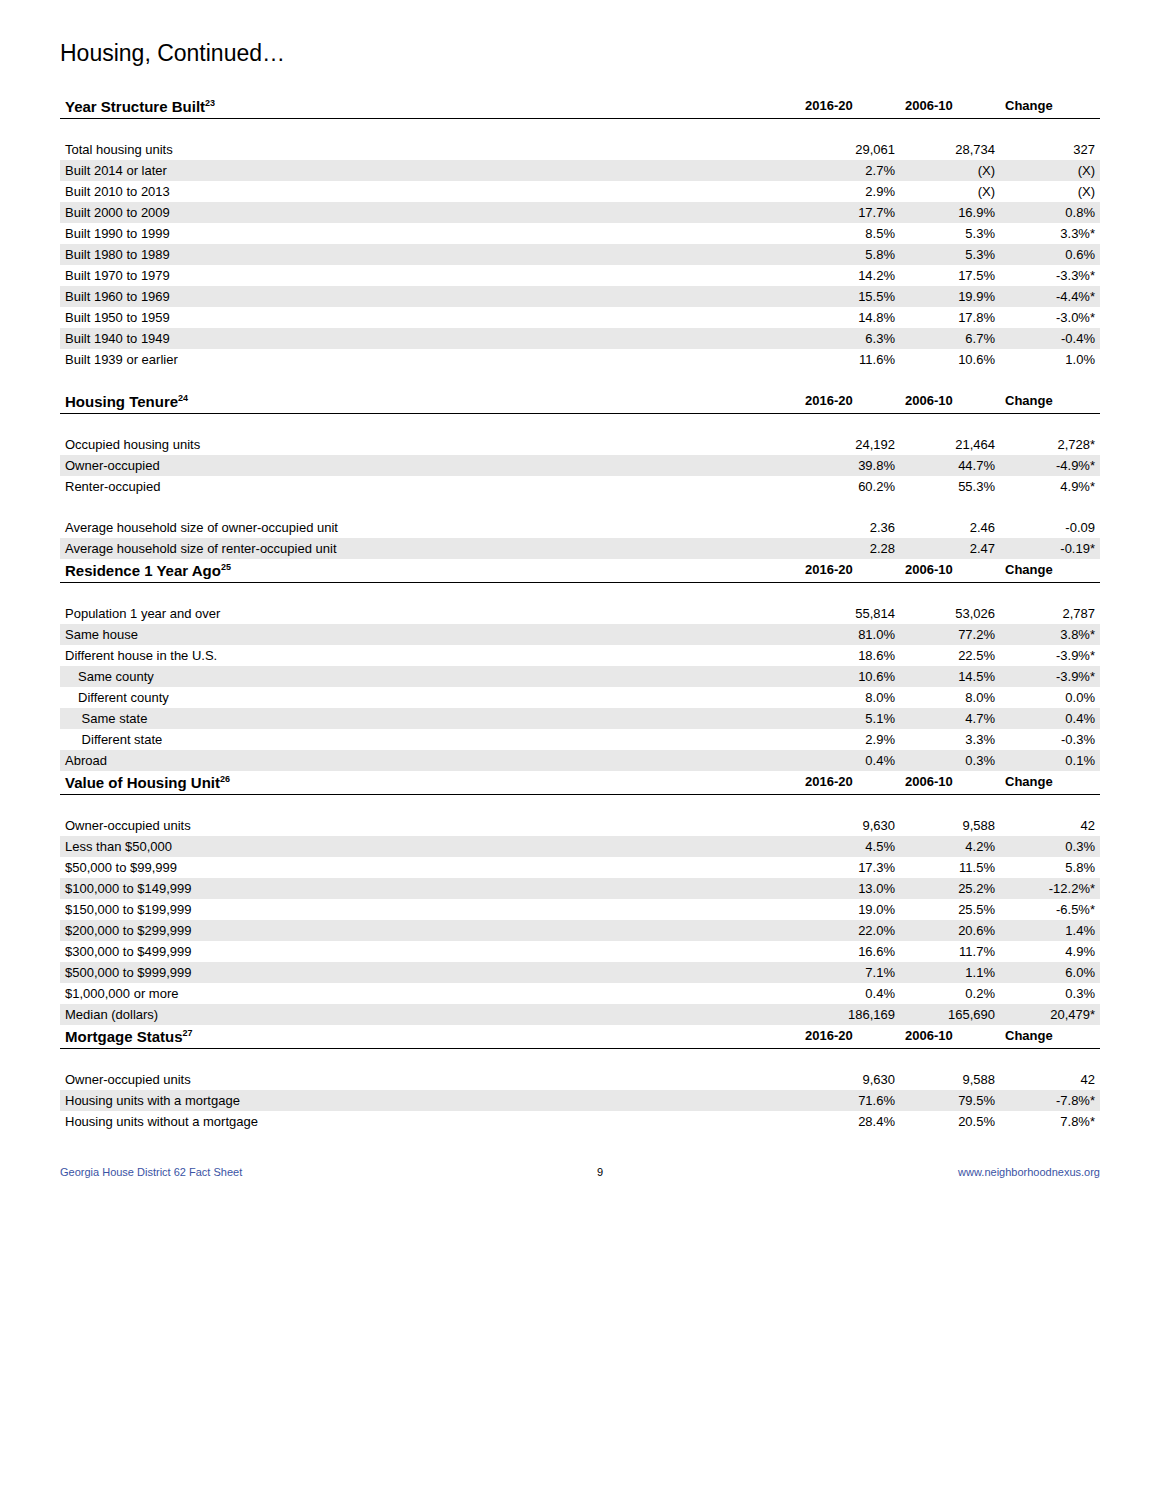Housing, Continued…
| Year Structure Built 23 | 2016-20 | 2006-10 | Change |
| --- | --- | --- | --- |
| Total housing units | 29,061 | 28,734 | 327 |
| Built 2014 or later | 2.7% | (X) | (X) |
| Built 2010 to 2013 | 2.9% | (X) | (X) |
| Built 2000 to 2009 | 17.7% | 16.9% | 0.8% |
| Built 1990 to 1999 | 8.5% | 5.3% | 3.3%* |
| Built 1980 to 1989 | 5.8% | 5.3% | 0.6% |
| Built 1970 to 1979 | 14.2% | 17.5% | -3.3%* |
| Built 1960 to 1969 | 15.5% | 19.9% | -4.4%* |
| Built 1950 to 1959 | 14.8% | 17.8% | -3.0%* |
| Built 1940 to 1949 | 6.3% | 6.7% | -0.4% |
| Built 1939 or earlier | 11.6% | 10.6% | 1.0% |
| Housing Tenure 24 | 2016-20 | 2006-10 | Change |
| --- | --- | --- | --- |
| Occupied housing units | 24,192 | 21,464 | 2,728* |
| Owner-occupied | 39.8% | 44.7% | -4.9%* |
| Renter-occupied | 60.2% | 55.3% | 4.9%* |
| Average household size of owner-occupied unit | 2.36 | 2.46 | -0.09 |
| Average household size of renter-occupied unit | 2.28 | 2.47 | -0.19* |
| Residence 1 Year Ago 25 | 2016-20 | 2006-10 | Change |
| --- | --- | --- | --- |
| Population 1 year and over | 55,814 | 53,026 | 2,787 |
| Same house | 81.0% | 77.2% | 3.8%* |
| Different house in the U.S. | 18.6% | 22.5% | -3.9%* |
| Same county | 10.6% | 14.5% | -3.9%* |
| Different county | 8.0% | 8.0% | 0.0% |
| Same state | 5.1% | 4.7% | 0.4% |
| Different state | 2.9% | 3.3% | -0.3% |
| Abroad | 0.4% | 0.3% | 0.1% |
| Value of Housing Unit 26 | 2016-20 | 2006-10 | Change |
| --- | --- | --- | --- |
| Owner-occupied units | 9,630 | 9,588 | 42 |
| Less than $50,000 | 4.5% | 4.2% | 0.3% |
| $50,000 to $99,999 | 17.3% | 11.5% | 5.8% |
| $100,000 to $149,999 | 13.0% | 25.2% | -12.2%* |
| $150,000 to $199,999 | 19.0% | 25.5% | -6.5%* |
| $200,000 to $299,999 | 22.0% | 20.6% | 1.4% |
| $300,000 to $499,999 | 16.6% | 11.7% | 4.9% |
| $500,000 to $999,999 | 7.1% | 1.1% | 6.0% |
| $1,000,000 or more | 0.4% | 0.2% | 0.3% |
| Median (dollars) | 186,169 | 165,690 | 20,479* |
| Mortgage Status 27 | 2016-20 | 2006-10 | Change |
| --- | --- | --- | --- |
| Owner-occupied units | 9,630 | 9,588 | 42 |
| Housing units with a mortgage | 71.6% | 79.5% | -7.8%* |
| Housing units without a mortgage | 28.4% | 20.5% | 7.8%* |
Georgia House District 62 Fact Sheet
9
www.neighborhoodnexus.org